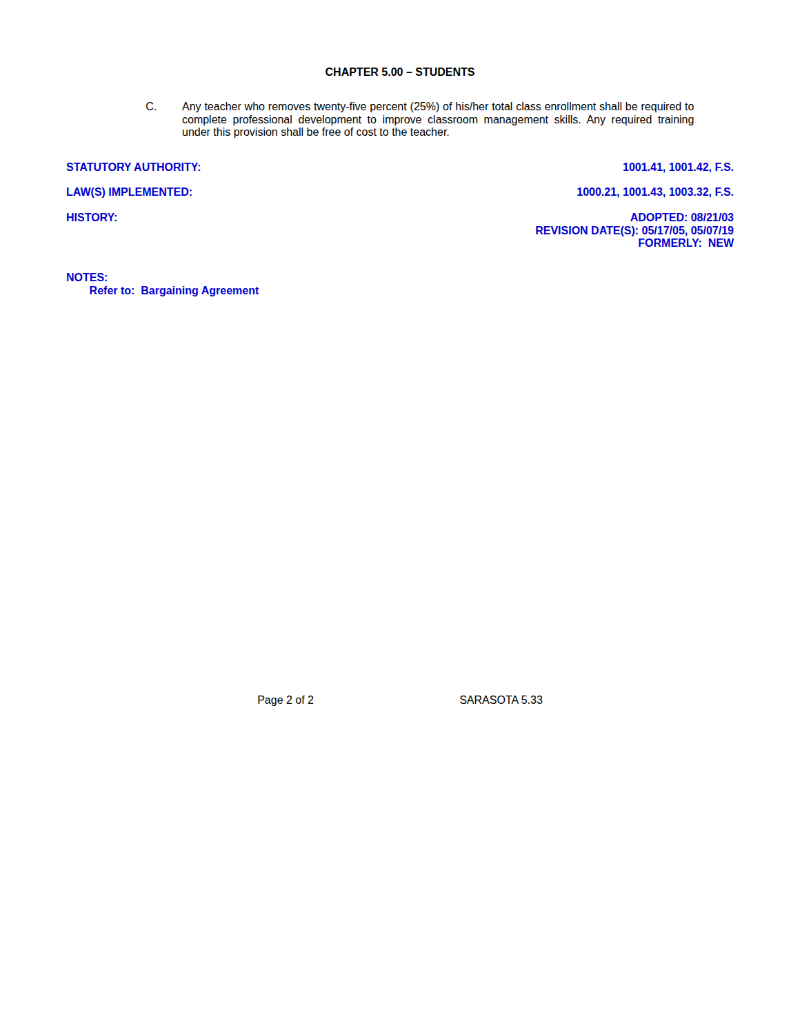CHAPTER 5.00 – STUDENTS
C.
Any teacher who removes twenty-five percent (25%) of his/her total class enrollment shall be required to complete professional development to improve classroom management skills. Any required training under this provision shall be free of cost to the teacher.
| STATUTORY AUTHORITY: | 1001.41, 1001.42, F.S. |
| LAW(S) IMPLEMENTED: | 1000.21, 1001.43, 1003.32, F.S. |
| HISTORY: | ADOPTED: 08/21/03 REVISION DATE(S): 05/17/05, 05/07/19 FORMERLY: NEW |
NOTES:
Refer to: Bargaining Agreement
Page 2 of 2 SARASOTA 5.33